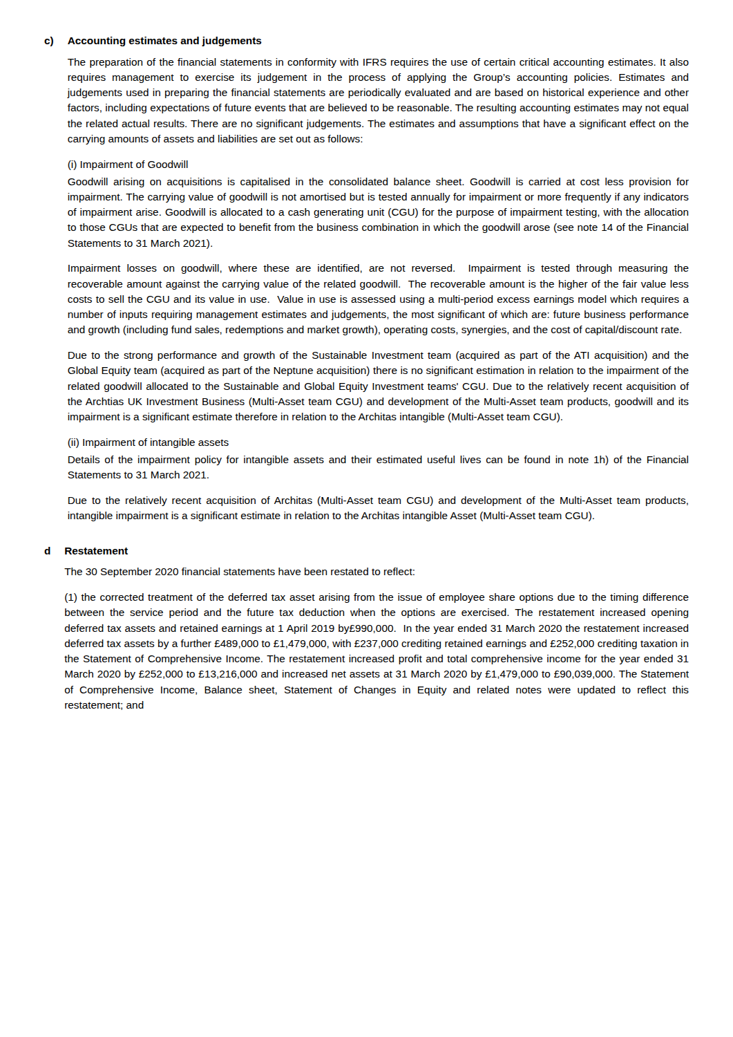c)
Accounting estimates and judgements
The preparation of the financial statements in conformity with IFRS requires the use of certain critical accounting estimates. It also requires management to exercise its judgement in the process of applying the Group’s accounting policies. Estimates and judgements used in preparing the financial statements are periodically evaluated and are based on historical experience and other factors, including expectations of future events that are believed to be reasonable. The resulting accounting estimates may not equal the related actual results. There are no significant judgements. The estimates and assumptions that have a significant effect on the carrying amounts of assets and liabilities are set out as follows:
(i) Impairment of Goodwill
Goodwill arising on acquisitions is capitalised in the consolidated balance sheet. Goodwill is carried at cost less provision for impairment. The carrying value of goodwill is not amortised but is tested annually for impairment or more frequently if any indicators of impairment arise. Goodwill is allocated to a cash generating unit (CGU) for the purpose of impairment testing, with the allocation to those CGUs that are expected to benefit from the business combination in which the goodwill arose (see note 14 of the Financial Statements to 31 March 2021).
Impairment losses on goodwill, where these are identified, are not reversed. Impairment is tested through measuring the recoverable amount against the carrying value of the related goodwill. The recoverable amount is the higher of the fair value less costs to sell the CGU and its value in use. Value in use is assessed using a multi-period excess earnings model which requires a number of inputs requiring management estimates and judgements, the most significant of which are: future business performance and growth (including fund sales, redemptions and market growth), operating costs, synergies, and the cost of capital/discount rate.
Due to the strong performance and growth of the Sustainable Investment team (acquired as part of the ATI acquisition) and the Global Equity team (acquired as part of the Neptune acquisition) there is no significant estimation in relation to the impairment of the related goodwill allocated to the Sustainable and Global Equity Investment teams' CGU. Due to the relatively recent acquisition of the Archtias UK Investment Business (Multi-Asset team CGU) and development of the Multi-Asset team products, goodwill and its impairment is a significant estimate therefore in relation to the Architas intangible (Multi-Asset team CGU).
(ii) Impairment of intangible assets
Details of the impairment policy for intangible assets and their estimated useful lives can be found in note 1h) of the Financial Statements to 31 March 2021.
Due to the relatively recent acquisition of Architas (Multi-Asset team CGU) and development of the Multi-Asset team products, intangible impairment is a significant estimate in relation to the Architas intangible Asset (Multi-Asset team CGU).
d
Restatement
The 30 September 2020 financial statements have been restated to reflect:
(1) the corrected treatment of the deferred tax asset arising from the issue of employee share options due to the timing difference between the service period and the future tax deduction when the options are exercised. The restatement increased opening deferred tax assets and retained earnings at 1 April 2019 by£990,000. In the year ended 31 March 2020 the restatement increased deferred tax assets by a further £489,000 to £1,479,000, with £237,000 crediting retained earnings and £252,000 crediting taxation in the Statement of Comprehensive Income. The restatement increased profit and total comprehensive income for the year ended 31 March 2020 by £252,000 to £13,216,000 and increased net assets at 31 March 2020 by £1,479,000 to £90,039,000. The Statement of Comprehensive Income, Balance sheet, Statement of Changes in Equity and related notes were updated to reflect this restatement; and